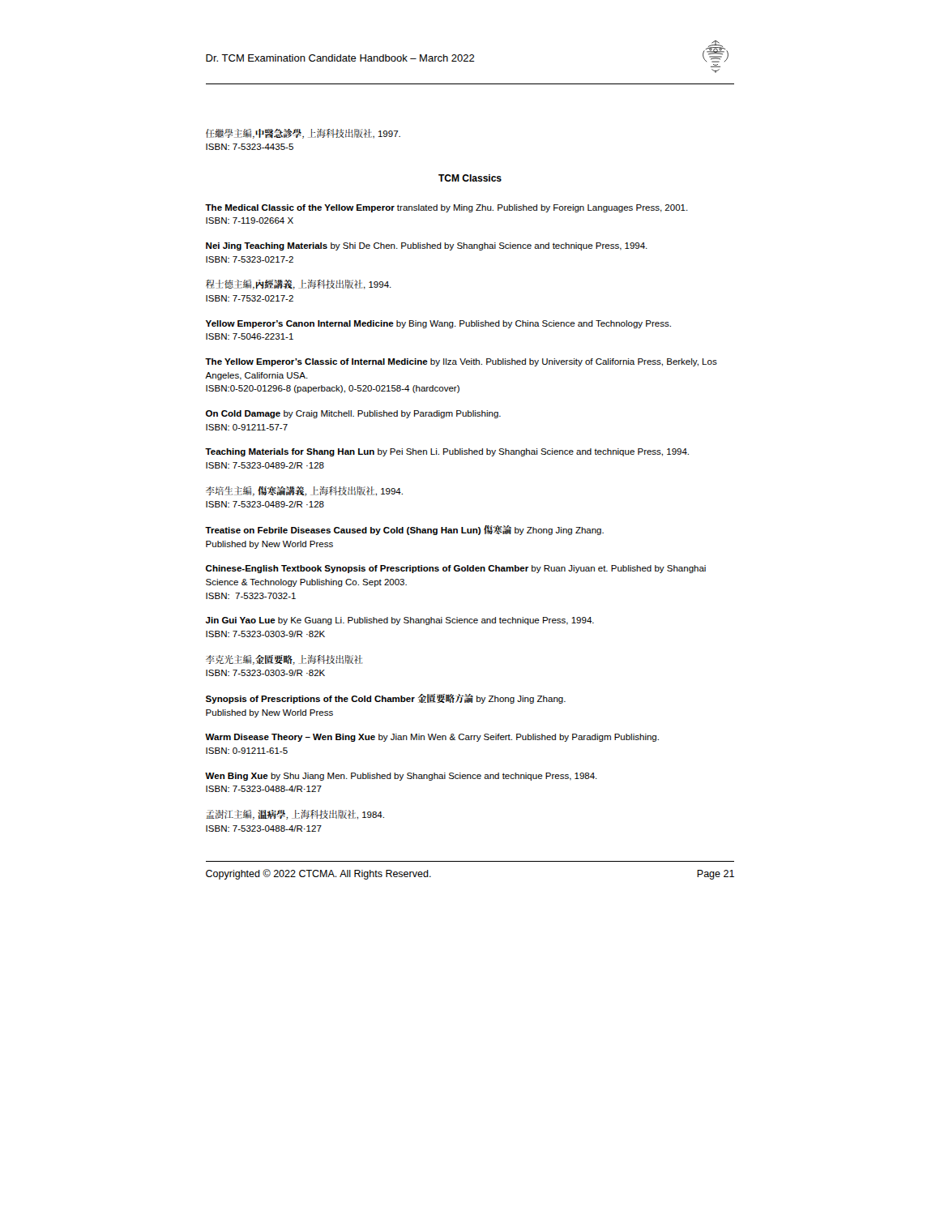Dr. TCM Examination Candidate Handbook – March 2022
任繼學主編, 中醫急診學, 上海科技出版社, 1997.
ISBN: 7-5323-4435-5
TCM Classics
The Medical Classic of the Yellow Emperor translated by Ming Zhu. Published by Foreign Languages Press, 2001.
ISBN: 7-119-02664 X
Nei Jing Teaching Materials by Shi De Chen. Published by Shanghai Science and technique Press, 1994.
ISBN: 7-5323-0217-2
程士德主編, 內經講義, 上海科技出版社, 1994.
ISBN: 7-7532-0217-2
Yellow Emperor’s Canon Internal Medicine by Bing Wang. Published by China Science and Technology Press.
ISBN: 7-5046-2231-1
The Yellow Emperor’s Classic of Internal Medicine by Ilza Veith. Published by University of California Press, Berkely, Los Angeles, California USA.
ISBN:0-520-01296-8 (paperback), 0-520-02158-4 (hardcover)
On Cold Damage by Craig Mitchell. Published by Paradigm Publishing.
ISBN: 0-91211-57-7
Teaching Materials for Shang Han Lun by Pei Shen Li. Published by Shanghai Science and technique Press, 1994.
ISBN: 7-5323-0489-2/R ·128
李培生主編, 傷寒論講義, 上海科技出版社, 1994.
ISBN: 7-5323-0489-2/R ·128
Treatise on Febrile Diseases Caused by Cold (Shang Han Lun) 傷寒論 by Zhong Jing Zhang.
Published by New World Press
Chinese-English Textbook Synopsis of Prescriptions of Golden Chamber by Ruan Jiyuan et. Published by Shanghai Science & Technology Publishing Co. Sept 2003.
ISBN: 7-5323-7032-1
Jin Gui Yao Lue by Ke Guang Li. Published by Shanghai Science and technique Press, 1994.
ISBN: 7-5323-0303-9/R ·82K
李克光主編, 金匱要略, 上海科技出版社
ISBN: 7-5323-0303-9/R ·82K
Synopsis of Prescriptions of the Cold Chamber 金匱要略方論 by Zhong Jing Zhang.
Published by New World Press
Warm Disease Theory – Wen Bing Xue by Jian Min Wen & Carry Seifert. Published by Paradigm Publishing.
ISBN: 0-91211-61-5
Wen Bing Xue by Shu Jiang Men. Published by Shanghai Science and technique Press, 1984.
ISBN: 7-5323-0488-4/R·127
孟澍江主編, 溫病學, 上海科技出版社, 1984.
ISBN: 7-5323-0488-4/R·127
Copyrighted © 2022 CTCMA. All Rights Reserved.
Page 21